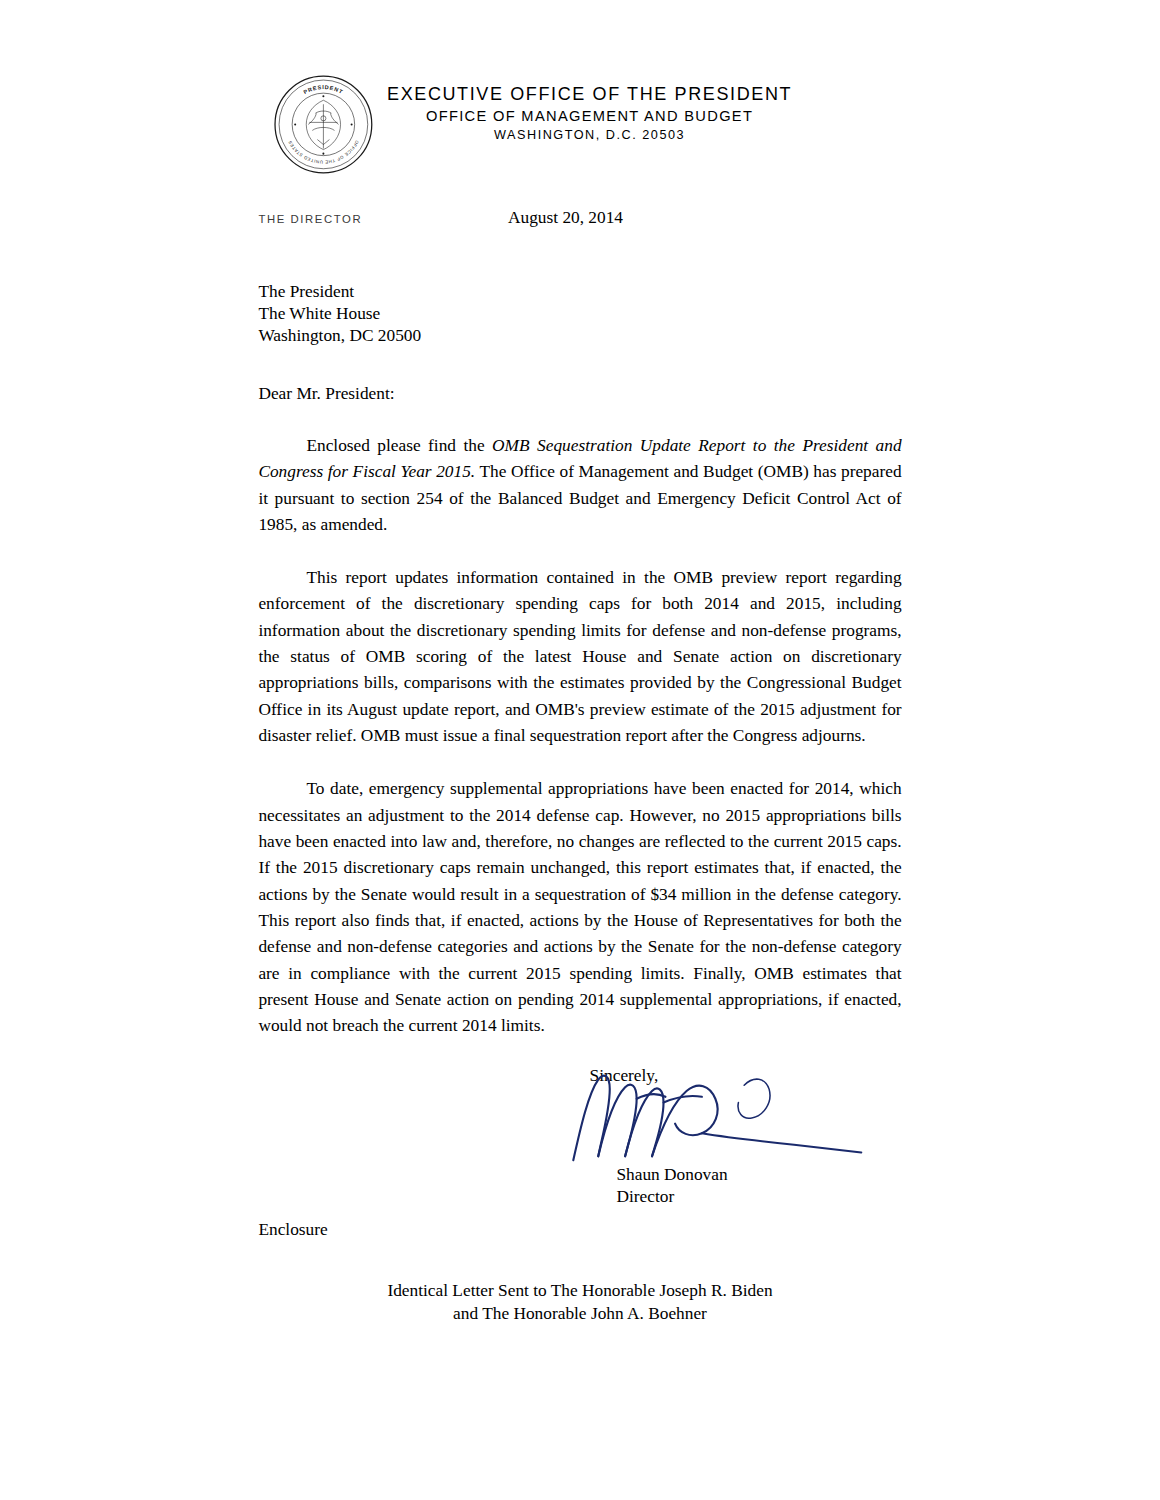PRESIDENT OFFICE OF THE UNITED STATES
EXECUTIVE OFFICE OF THE PRESIDENT
OFFICE OF MANAGEMENT AND BUDGET
WASHINGTON, D.C. 20503
THE DIRECTOR
August 20, 2014
The President
The White House
Washington, DC 20500
Dear Mr. President:
Enclosed please find the OMB Sequestration Update Report to the President and Congress for Fiscal Year 2015. The Office of Management and Budget (OMB) has prepared it pursuant to section 254 of the Balanced Budget and Emergency Deficit Control Act of 1985, as amended.
This report updates information contained in the OMB preview report regarding enforcement of the discretionary spending caps for both 2014 and 2015, including information about the discretionary spending limits for defense and non-defense programs, the status of OMB scoring of the latest House and Senate action on discretionary appropriations bills, comparisons with the estimates provided by the Congressional Budget Office in its August update report, and OMB's preview estimate of the 2015 adjustment for disaster relief. OMB must issue a final sequestration report after the Congress adjourns.
To date, emergency supplemental appropriations have been enacted for 2014, which necessitates an adjustment to the 2014 defense cap. However, no 2015 appropriations bills have been enacted into law and, therefore, no changes are reflected to the current 2015 caps. If the 2015 discretionary caps remain unchanged, this report estimates that, if enacted, the actions by the Senate would result in a sequestration of $34 million in the defense category. This report also finds that, if enacted, actions by the House of Representatives for both the defense and non-defense categories and actions by the Senate for the non-defense category are in compliance with the current 2015 spending limits. Finally, OMB estimates that present House and Senate action on pending 2014 supplemental appropriations, if enacted, would not breach the current 2014 limits.
Sincerely,
Shaun Donovan
Director
Enclosure
Identical Letter Sent to The Honorable Joseph R. Biden
and The Honorable John A. Boehner